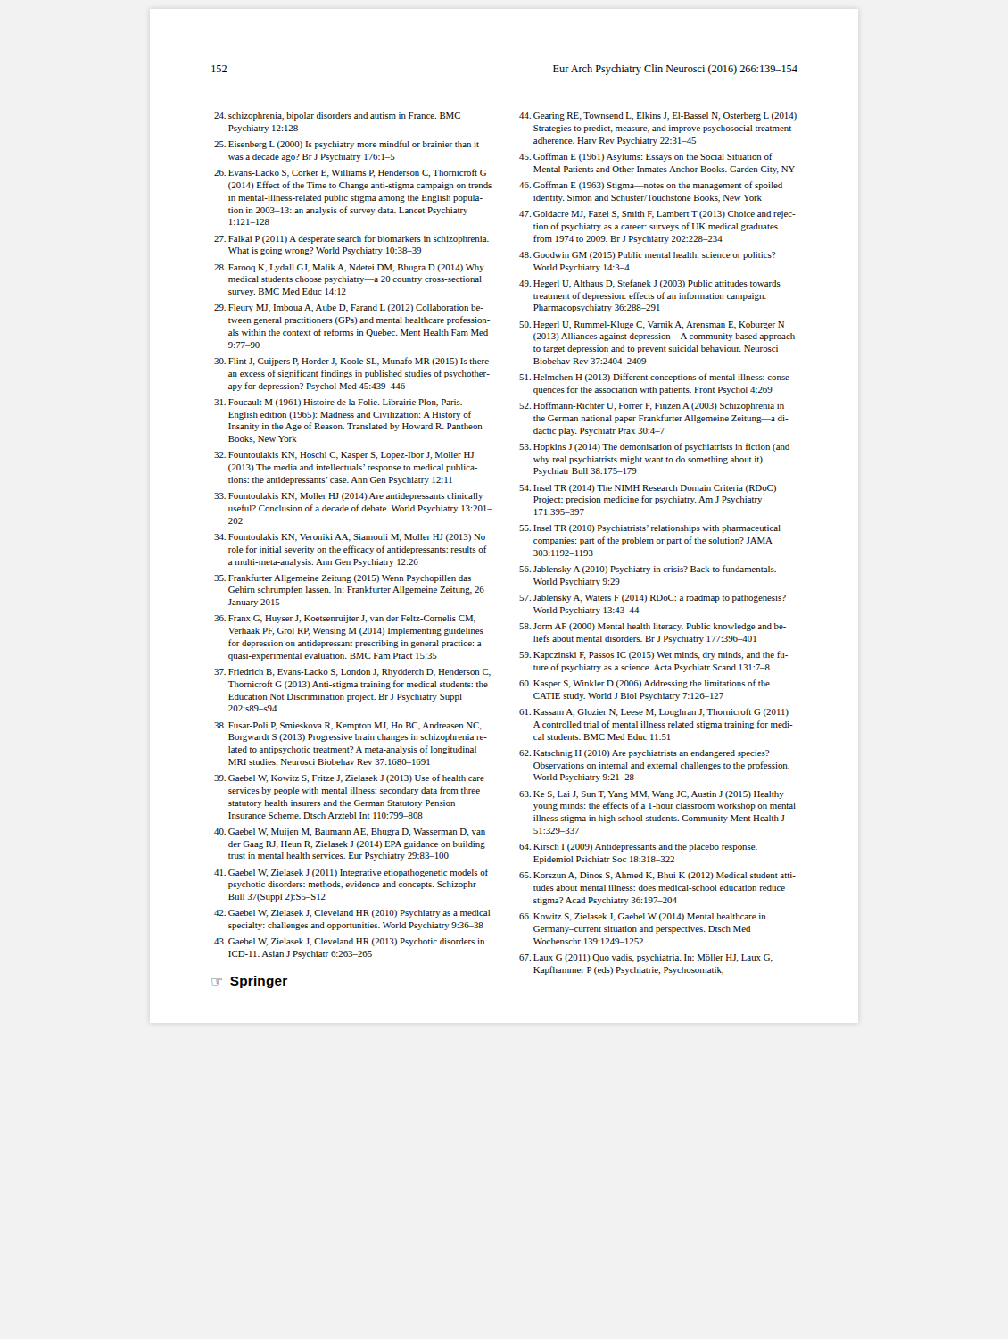152 Eur Arch Psychiatry Clin Neurosci (2016) 266:139–154
24schizophrenia, bipolar disorders and autism in France. BMC Psychiatry 12:128
25 Eisenberg L (2000) Is psychiatry more mindful or brainier than it was a decade ago? Br J Psychiatry 176:1–5
26 Evans-Lacko S, Corker E, Williams P, Henderson C, Thornicroft G (2014) Effect of the Time to Change anti-stigma campaign on trends in mental-illness-related public stigma among the English population in 2003–13: an analysis of survey data. Lancet Psychiatry 1:121–128
27 Falkai P (2011) A desperate search for biomarkers in schizophrenia. What is going wrong? World Psychiatry 10:38–39
28 Farooq K, Lydall GJ, Malik A, Ndetei DM, Bhugra D (2014) Why medical students choose psychiatry—a 20 country cross-sectional survey. BMC Med Educ 14:12
29 Fleury MJ, Imboua A, Aube D, Farand L (2012) Collaboration between general practitioners (GPs) and mental healthcare professionals within the context of reforms in Quebec. Ment Health Fam Med 9:77–90
30 Flint J, Cuijpers P, Horder J, Koole SL, Munafo MR (2015) Is there an excess of significant findings in published studies of psychotherapy for depression? Psychol Med 45:439–446
31 Foucault M (1961) Histoire de la Folie. Librairie Plon, Paris. English edition (1965): Madness and Civilization: A History of Insanity in the Age of Reason. Translated by Howard R. Pantheon Books, New York
32 Fountoulakis KN, Hoschl C, Kasper S, Lopez-Ibor J, Moller HJ (2013) The media and intellectuals’ response to medical publications: the antidepressants’ case. Ann Gen Psychiatry 12:11
33 Fountoulakis KN, Moller HJ (2014) Are antidepressants clinically useful? Conclusion of a decade of debate. World Psychiatry 13:201–202
34 Fountoulakis KN, Veroniki AA, Siamouli M, Moller HJ (2013) No role for initial severity on the efficacy of antidepressants: results of a multi-meta-analysis. Ann Gen Psychiatry 12:26
35 Frankfurter Allgemeine Zeitung (2015) Wenn Psychopillen das Gehirn schrumpfen lassen. In: Frankfurter Allgemeine Zeitung, 26 January 2015
36 Franx G, Huyser J, Koetsenruijter J, van der Feltz-Cornelis CM, Verhaak PF, Grol RP, Wensing M (2014) Implementing guidelines for depression on antidepressant prescribing in general practice: a quasi-experimental evaluation. BMC Fam Pract 15:35
37 Friedrich B, Evans-Lacko S, London J, Rhydderch D, Henderson C, Thornicroft G (2013) Anti-stigma training for medical students: the Education Not Discrimination project. Br J Psychiatry Suppl 202:s89–s94
38 Fusar-Poli P, Smieskova R, Kempton MJ, Ho BC, Andreasen NC, Borgwardt S (2013) Progressive brain changes in schizophrenia related to antipsychotic treatment? A meta-analysis of longitudinal MRI studies. Neurosci Biobehav Rev 37:1680–1691
39 Gaebel W, Kowitz S, Fritze J, Zielasek J (2013) Use of health care services by people with mental illness: secondary data from three statutory health insurers and the German Statutory Pension Insurance Scheme. Dtsch Arztebl Int 110:799–808
40 Gaebel W, Muijen M, Baumann AE, Bhugra D, Wasserman D, van der Gaag RJ, Heun R, Zielasek J (2014) EPA guidance on building trust in mental health services. Eur Psychiatry 29:83–100
41 Gaebel W, Zielasek J (2011) Integrative etiopathogenetic models of psychotic disorders: methods, evidence and concepts. Schizophr Bull 37(Suppl 2):S5–S12
42 Gaebel W, Zielasek J, Cleveland HR (2010) Psychiatry as a medical specialty: challenges and opportunities. World Psychiatry 9:36–38
43 Gaebel W, Zielasek J, Cleveland HR (2013) Psychotic disorders in ICD-11. Asian J Psychiatr 6:263–265
44 Gearing RE, Townsend L, Elkins J, El-Bassel N, Osterberg L (2014) Strategies to predict, measure, and improve psychosocial treatment adherence. Harv Rev Psychiatry 22:31–45
45 Goffman E (1961) Asylums: Essays on the Social Situation of Mental Patients and Other Inmates Anchor Books. Garden City, NY
46 Goffman E (1963) Stigma—notes on the management of spoiled identity. Simon and Schuster/Touchstone Books, New York
47 Goldacre MJ, Fazel S, Smith F, Lambert T (2013) Choice and rejection of psychiatry as a career: surveys of UK medical graduates from 1974 to 2009. Br J Psychiatry 202:228–234
48 Goodwin GM (2015) Public mental health: science or politics? World Psychiatry 14:3–4
49 Hegerl U, Althaus D, Stefanek J (2003) Public attitudes towards treatment of depression: effects of an information campaign. Pharmacopsychiatry 36:288–291
50 Hegerl U, Rummel-Kluge C, Varnik A, Arensman E, Koburger N (2013) Alliances against depression—A community based approach to target depression and to prevent suicidal behaviour. Neurosci Biobehav Rev 37:2404–2409
51 Helmchen H (2013) Different conceptions of mental illness: consequences for the association with patients. Front Psychol 4:269
52 Hoffmann-Richter U, Forrer F, Finzen A (2003) Schizophrenia in the German national paper Frankfurter Allgemeine Zeitung—a didactic play. Psychiatr Prax 30:4–7
53 Hopkins J (2014) The demonisation of psychiatrists in fiction (and why real psychiatrists might want to do something about it). Psychiatr Bull 38:175–179
54 Insel TR (2014) The NIMH Research Domain Criteria (RDoC) Project: precision medicine for psychiatry. Am J Psychiatry 171:395–397
55 Insel TR (2010) Psychiatrists’ relationships with pharmaceutical companies: part of the problem or part of the solution? JAMA 303:1192–1193
56 Jablensky A (2010) Psychiatry in crisis? Back to fundamentals. World Psychiatry 9:29
57 Jablensky A, Waters F (2014) RDoC: a roadmap to pathogenesis? World Psychiatry 13:43–44
58 Jorm AF (2000) Mental health literacy. Public knowledge and beliefs about mental disorders. Br J Psychiatry 177:396–401
59 Kapczinski F, Passos IC (2015) Wet minds, dry minds, and the future of psychiatry as a science. Acta Psychiatr Scand 131:7–8
60 Kasper S, Winkler D (2006) Addressing the limitations of the CATIE study. World J Biol Psychiatry 7:126–127
61 Kassam A, Glozier N, Leese M, Loughran J, Thornicroft G (2011) A controlled trial of mental illness related stigma training for medical students. BMC Med Educ 11:51
62 Katschnig H (2010) Are psychiatrists an endangered species? Observations on internal and external challenges to the profession. World Psychiatry 9:21–28
63 Ke S, Lai J, Sun T, Yang MM, Wang JC, Austin J (2015) Healthy young minds: the effects of a 1-hour classroom workshop on mental illness stigma in high school students. Community Ment Health J 51:329–337
64 Kirsch I (2009) Antidepressants and the placebo response. Epidemiol Psichiatr Soc 18:318–322
65 Korszun A, Dinos S, Ahmed K, Bhui K (2012) Medical student attitudes about mental illness: does medical-school education reduce stigma? Acad Psychiatry 36:197–204
66 Kowitz S, Zielasek J, Gaebel W (2014) Mental healthcare in Germany–current situation and perspectives. Dtsch Med Wochenschr 139:1249–1252
67 Laux G (2011) Quo vadis, psychiatria. In: Möller HJ, Laux G, Kapfhammer P (eds) Psychiatrie, Psychosomatik,
☞ Springer